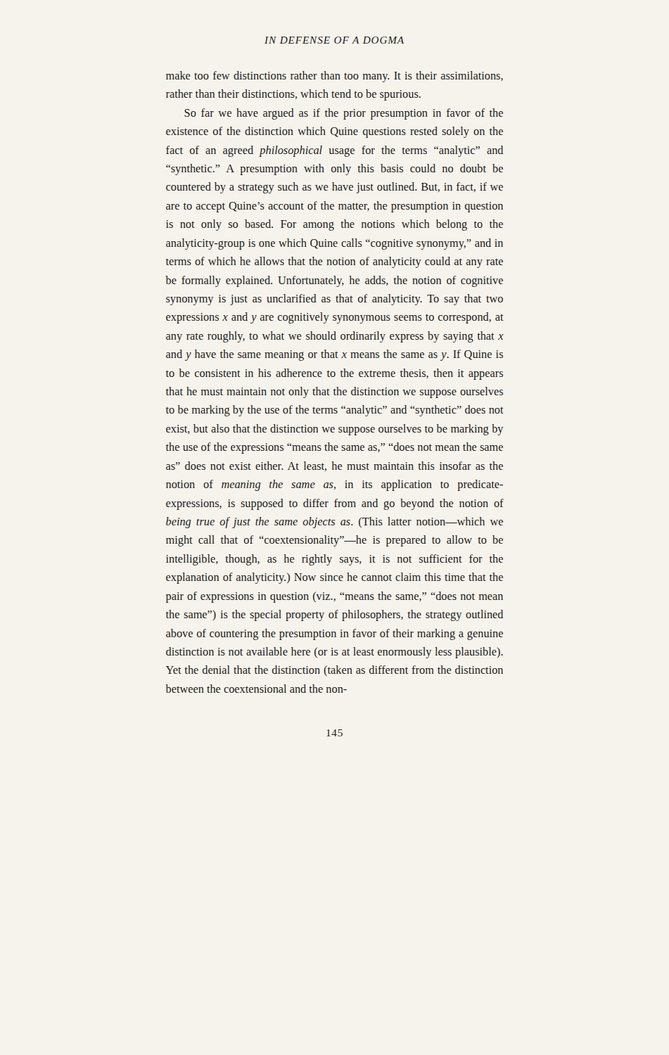IN DEFENSE OF A DOGMA
make too few distinctions rather than too many. It is their assimilations, rather than their distinctions, which tend to be spurious.
So far we have argued as if the prior presumption in favor of the existence of the distinction which Quine questions rested solely on the fact of an agreed philosophical usage for the terms “analytic” and “synthetic.” A presumption with only this basis could no doubt be countered by a strategy such as we have just outlined. But, in fact, if we are to accept Quine’s account of the matter, the presumption in question is not only so based. For among the notions which belong to the analyticity-group is one which Quine calls “cognitive synonymy,” and in terms of which he allows that the notion of analyticity could at any rate be formally explained. Unfortunately, he adds, the notion of cognitive synonymy is just as unclarified as that of analyticity. To say that two expressions x and y are cognitively synonymous seems to correspond, at any rate roughly, to what we should ordinarily express by saying that x and y have the same meaning or that x means the same as y. If Quine is to be consistent in his adherence to the extreme thesis, then it appears that he must maintain not only that the distinction we suppose ourselves to be marking by the use of the terms “analytic” and “synthetic” does not exist, but also that the distinction we suppose ourselves to be marking by the use of the expressions “means the same as,” “does not mean the same as” does not exist either. At least, he must maintain this insofar as the notion of meaning the same as, in its application to predicate-expressions, is supposed to differ from and go beyond the notion of being true of just the same objects as. (This latter notion—which we might call that of “coextensionality”—he is prepared to allow to be intelligible, though, as he rightly says, it is not sufficient for the explanation of analyticity.) Now since he cannot claim this time that the pair of expressions in question (viz., “means the same,” “does not mean the same”) is the special property of philosophers, the strategy outlined above of countering the presumption in favor of their marking a genuine distinction is not available here (or is at least enormously less plausible). Yet the denial that the distinction (taken as different from the distinction between the coextensional and the non-
145